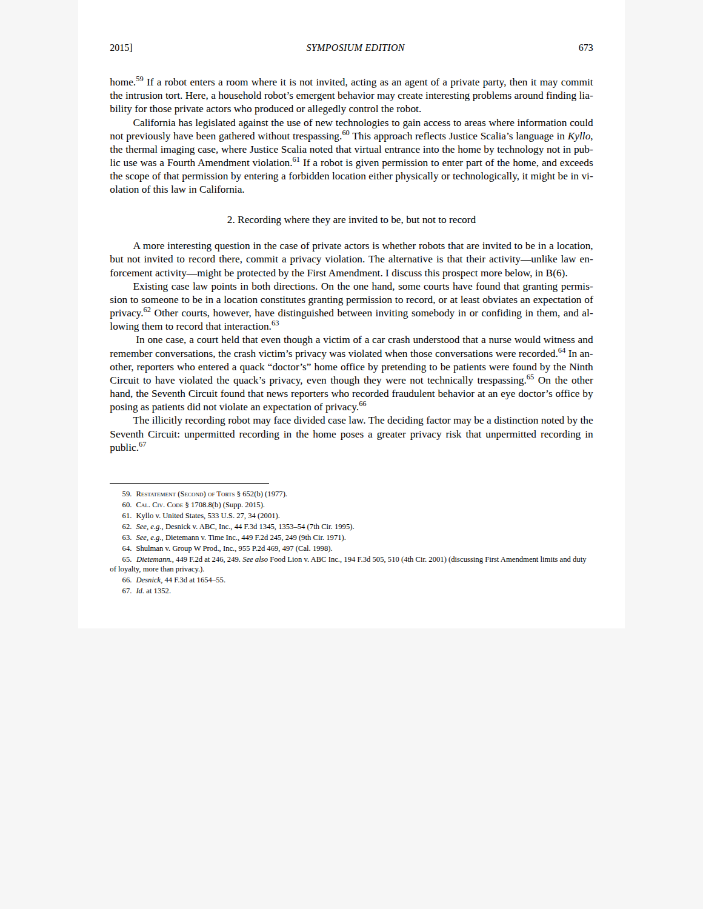2015] Symposium Edition 673
home.59 If a robot enters a room where it is not invited, acting as an agent of a private party, then it may commit the intrusion tort. Here, a household robot’s emergent behavior may create interesting problems around finding liability for those private actors who produced or allegedly control the robot.
California has legislated against the use of new technologies to gain access to areas where information could not previously have been gathered without trespassing.60 This approach reflects Justice Scalia’s language in Kyllo, the thermal imaging case, where Justice Scalia noted that virtual entrance into the home by technology not in public use was a Fourth Amendment violation.61 If a robot is given permission to enter part of the home, and exceeds the scope of that permission by entering a forbidden location either physically or technologically, it might be in violation of this law in California.
2. Recording where they are invited to be, but not to record
A more interesting question in the case of private actors is whether robots that are invited to be in a location, but not invited to record there, commit a privacy violation. The alternative is that their activity—unlike law enforcement activity—might be protected by the First Amendment. I discuss this prospect more below, in B(6).
Existing case law points in both directions. On the one hand, some courts have found that granting permission to someone to be in a location constitutes granting permission to record, or at least obviates an expectation of privacy.62 Other courts, however, have distinguished between inviting somebody in or confiding in them, and allowing them to record that interaction.63
In one case, a court held that even though a victim of a car crash understood that a nurse would witness and remember conversations, the crash victim’s privacy was violated when those conversations were recorded.64 In another, reporters who entered a quack “doctor’s” home office by pretending to be patients were found by the Ninth Circuit to have violated the quack’s privacy, even though they were not technically trespassing.65 On the other hand, the Seventh Circuit found that news reporters who recorded fraudulent behavior at an eye doctor’s office by posing as patients did not violate an expectation of privacy.66
The illicitly recording robot may face divided case law. The deciding factor may be a distinction noted by the Seventh Circuit: unpermitted recording in the home poses a greater privacy risk that unpermitted recording in public.67
Restatement (Second) of Torts § 652(b) (1977).
Cal. Civ. Code § 1708.8(b) (Supp. 2015).
Kyllo v. United States, 533 U.S. 27, 34 (2001).
See, e.g., Desnick v. ABC, Inc., 44 F.3d 1345, 1353–54 (7th Cir. 1995).
See, e.g., Dietemann v. Time Inc., 449 F.2d 245, 249 (9th Cir. 1971).
Shulman v. Group W Prod., Inc., 955 P.2d 469, 497 (Cal. 1998).
Dietemann., 449 F.2d at 246, 249. See also Food Lion v. ABC Inc., 194 F.3d 505, 510 (4th Cir. 2001) (discussing First Amendment limits and duty of loyalty, more than privacy.).
Desnick, 44 F.3d at 1654–55.
Id. at 1352.